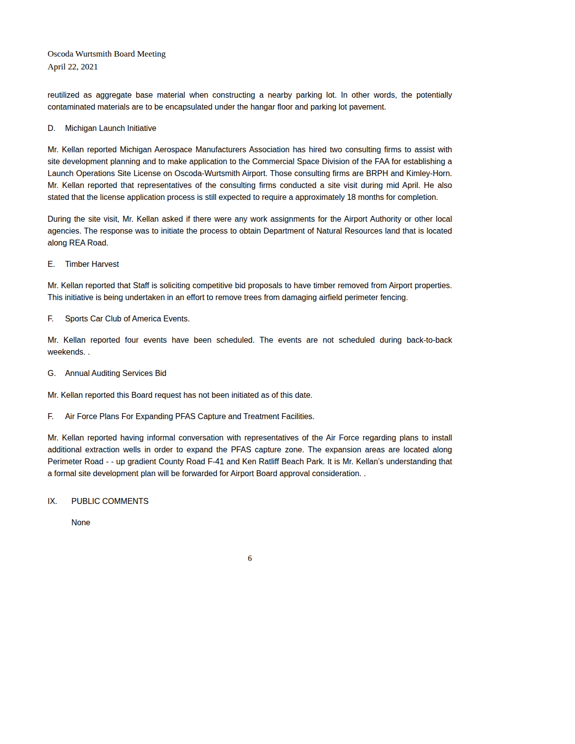Oscoda Wurtsmith Board Meeting
April 22, 2021
reutilized as aggregate base material when constructing a nearby parking lot. In other words, the potentially contaminated materials are to be encapsulated under the hangar floor and parking lot pavement.
D. Michigan Launch Initiative
Mr. Kellan reported Michigan Aerospace Manufacturers Association has hired two consulting firms to assist with site development planning and to make application to the Commercial Space Division of the FAA for establishing a Launch Operations Site License on Oscoda-Wurtsmith Airport. Those consulting firms are BRPH and Kimley-Horn. Mr. Kellan reported that representatives of the consulting firms conducted a site visit during mid April. He also stated that the license application process is still expected to require a approximately 18 months for completion.
During the site visit, Mr. Kellan asked if there were any work assignments for the Airport Authority or other local agencies. The response was to initiate the process to obtain Department of Natural Resources land that is located along REA Road.
E. Timber Harvest
Mr. Kellan reported that Staff is soliciting competitive bid proposals to have timber removed from Airport properties. This initiative is being undertaken in an effort to remove trees from damaging airfield perimeter fencing.
F. Sports Car Club of America Events.
Mr. Kellan reported four events have been scheduled. The events are not scheduled during back-to-back weekends. .
G. Annual Auditing Services Bid
Mr. Kellan reported this Board request has not been initiated as of this date.
F. Air Force Plans For Expanding PFAS Capture and Treatment Facilities.
Mr. Kellan reported having informal conversation with representatives of the Air Force regarding plans to install additional extraction wells in order to expand the PFAS capture zone. The expansion areas are located along Perimeter Road - - up gradient County Road F-41 and Ken Ratliff Beach Park. It is Mr. Kellan’s understanding that a formal site development plan will be forwarded for Airport Board approval consideration. .
IX. PUBLIC COMMENTS
None
6